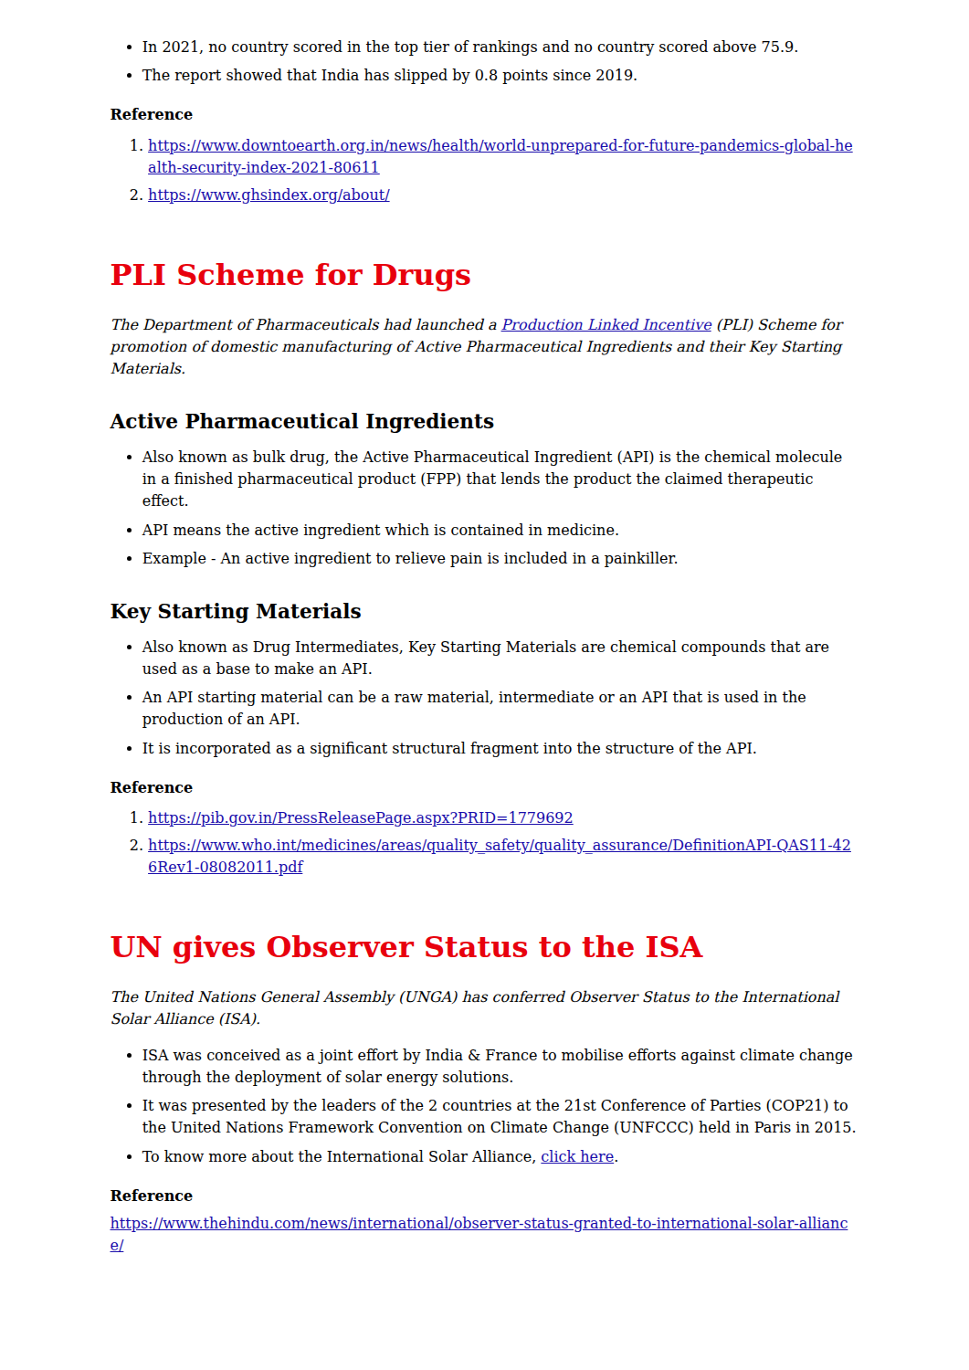In 2021, no country scored in the top tier of rankings and no country scored above 75.9.
The report showed that India has slipped by 0.8 points since 2019.
Reference
https://www.downtoearth.org.in/news/health/world-unprepared-for-future-pandemics-global-health-security-index-2021-80611
https://www.ghsindex.org/about/
PLI Scheme for Drugs
The Department of Pharmaceuticals had launched a Production Linked Incentive (PLI) Scheme for promotion of domestic manufacturing of Active Pharmaceutical Ingredients and their Key Starting Materials.
Active Pharmaceutical Ingredients
Also known as bulk drug, the Active Pharmaceutical Ingredient (API) is the chemical molecule in a finished pharmaceutical product (FPP) that lends the product the claimed therapeutic effect.
API means the active ingredient which is contained in medicine.
Example - An active ingredient to relieve pain is included in a painkiller.
Key Starting Materials
Also known as Drug Intermediates, Key Starting Materials are chemical compounds that are used as a base to make an API.
An API starting material can be a raw material, intermediate or an API that is used in the production of an API.
It is incorporated as a significant structural fragment into the structure of the API.
Reference
https://pib.gov.in/PressReleasePage.aspx?PRID=1779692
https://www.who.int/medicines/areas/quality_safety/quality_assurance/DefinitionAPI-QAS11-426Rev1-08082011.pdf
UN gives Observer Status to the ISA
The United Nations General Assembly (UNGA) has conferred Observer Status to the International Solar Alliance (ISA).
ISA was conceived as a joint effort by India & France to mobilise efforts against climate change through the deployment of solar energy solutions.
It was presented by the leaders of the 2 countries at the 21st Conference of Parties (COP21) to the United Nations Framework Convention on Climate Change (UNFCCC) held in Paris in 2015.
To know more about the International Solar Alliance, click here.
Reference
https://www.thehindu.com/news/international/observer-status-granted-to-international-solar-alliance/